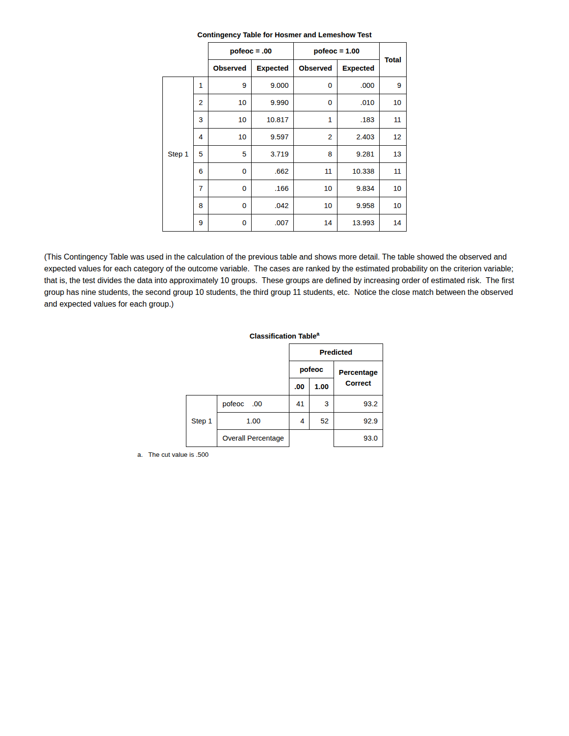Contingency Table for Hosmer and Lemeshow Test
| | pofeoc = .00 | pofeoc = 1.00 | Total |
| --- | --- | --- | --- |
| | Observed | Expected | Observed | Expected |
| Step 1 | 1 | 9 | 9.000 | 0 | .000 | 9 |
| 2 | 10 | 9.990 | 0 | .010 | 10 |
| 3 | 10 | 10.817 | 1 | .183 | 11 |
| 4 | 10 | 9.597 | 2 | 2.403 | 12 |
| 5 | 5 | 3.719 | 8 | 9.281 | 13 |
| 6 | 0 | .662 | 11 | 10.338 | 11 |
| 7 | 0 | .166 | 10 | 9.834 | 10 |
| 8 | 0 | .042 | 10 | 9.958 | 10 |
| 9 | 0 | .007 | 14 | 13.993 | 14 |
(This Contingency Table was used in the calculation of the previous table and shows more detail. The table showed the observed and expected values for each category of the outcome variable. The cases are ranked by the estimated probability on the criterion variable; that is, the test divides the data into approximately 10 groups. These groups are defined by increasing order of estimated risk. The first group has nine students, the second group 10 students, the third group 11 students, etc. Notice the close match between the observed and expected values for each group.)
Classification Table a
| | Predicted |
| --- | --- |
| | pofeoc | Percentage Correct |
| | .00 | 1.00 |
| Step 1 | pofeoc .00 | 41 | 3 | 93.2 |
| 1.00 | 4 | 52 | 92.9 |
| Overall Percentage | | | 93.0 |
a. The cut value is .500